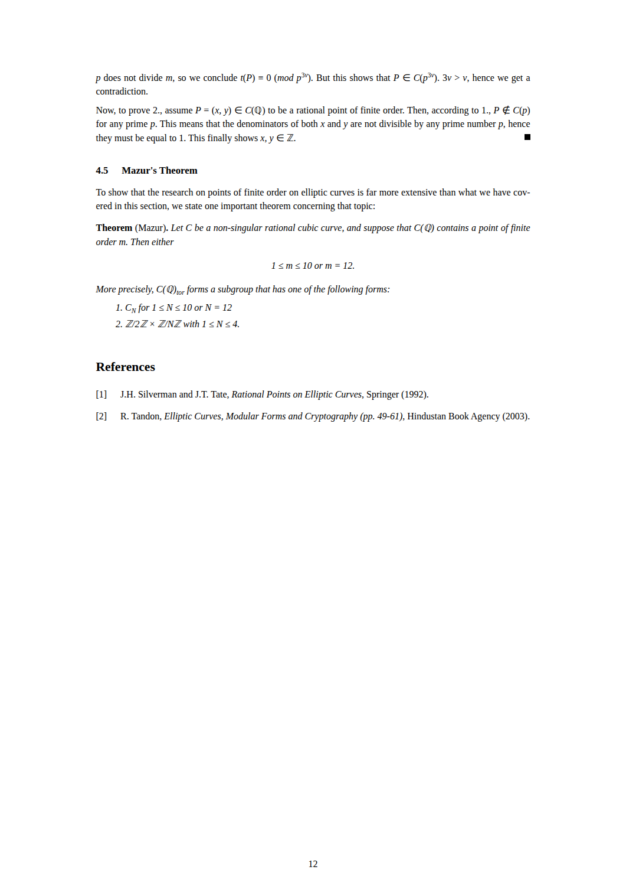p does not divide m, so we conclude t(P) ≡ 0 (mod p3ν). But this shows that P ∈ C(p3ν). 3ν > ν, hence we get a contradiction.
Now, to prove 2., assume P = (x, y) ∈ C(ℚ) to be a rational point of finite order. Then, according to 1., P ∉ C(p) for any prime p. This means that the denominators of both x and y are not divisible by any prime number p, hence they must be equal to 1. This finally shows x, y ∈ ℤ.
4.5 Mazur's Theorem
To show that the research on points of finite order on elliptic curves is far more extensive than what we have covered in this section, we state one important theorem concerning that topic:
Theorem (Mazur). Let C be a non-singular rational cubic curve, and suppose that C(ℚ) contains a point of finite order m. Then either
1 ≤ m ≤ 10 or m = 12.
More precisely, C(ℚ)tor forms a subgroup that has one of the following forms:
CN for 1 ≤ N ≤ 10 or N = 12
ℤ/2ℤ × ℤ/Nℤ with 1 ≤ N ≤ 4.
References
[1]
J.H. Silverman and J.T. Tate, Rational Points on Elliptic Curves, Springer (1992).
[2]
R. Tandon, Elliptic Curves, Modular Forms and Cryptography (pp. 49-61), Hindustan Book Agency (2003).
12